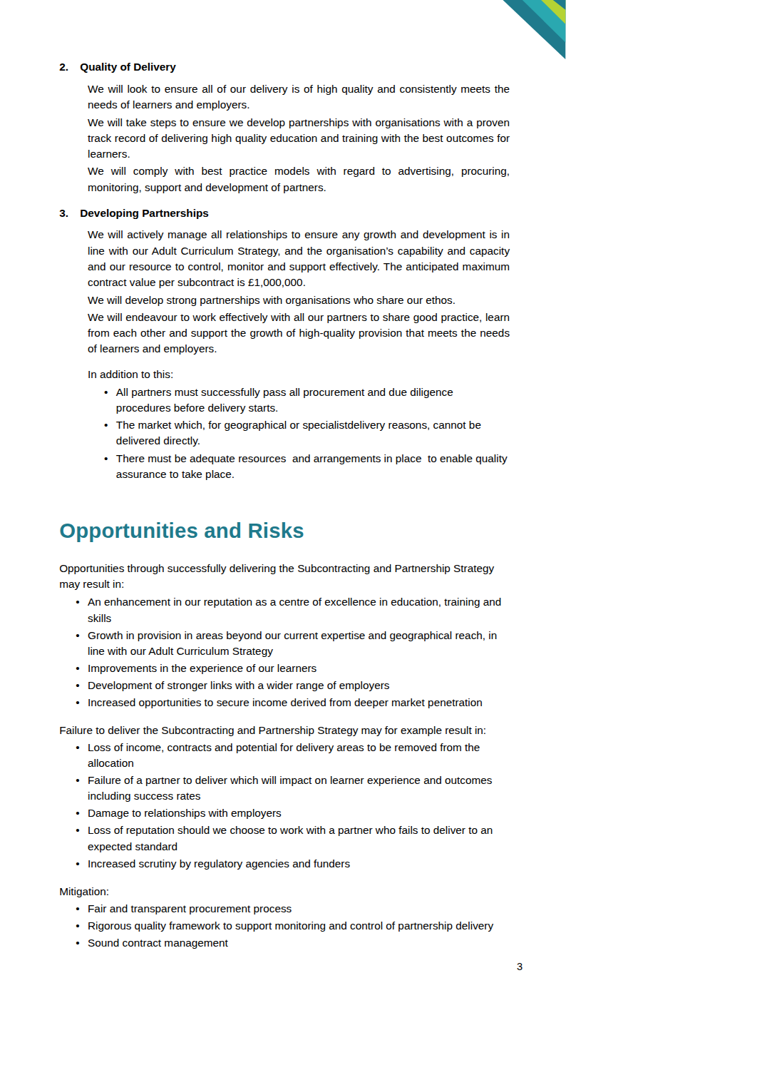2. Quality of Delivery
We will look to ensure all of our delivery is of high quality and consistently meets the needs of learners and employers.
We will take steps to ensure we develop partnerships with organisations with a proven track record of delivering high quality education and training with the best outcomes for learners.
We will comply with best practice models with regard to advertising, procuring, monitoring, support and development of partners.
3. Developing Partnerships
We will actively manage all relationships to ensure any growth and development is in line with our Adult Curriculum Strategy, and the organisation’s capability and capacity and our resource to control, monitor and support effectively. The anticipated maximum contract value per subcontract is £1,000,000.
We will develop strong partnerships with organisations who share our ethos.
We will endeavour to work effectively with all our partners to share good practice, learn from each other and support the growth of high-quality provision that meets the needs of learners and employers.
In addition to this:
All partners must successfully pass all procurement and due diligence procedures before delivery starts.
The market which, for geographical or specialistdelivery reasons, cannot be delivered directly.
There must be adequate resources and arrangements in place to enable quality assurance to take place.
Opportunities and Risks
Opportunities through successfully delivering the Subcontracting and Partnership Strategy may result in:
An enhancement in our reputation as a centre of excellence in education, training and skills
Growth in provision in areas beyond our current expertise and geographical reach, in line with our Adult Curriculum Strategy
Improvements in the experience of our learners
Development of stronger links with a wider range of employers
Increased opportunities to secure income derived from deeper market penetration
Failure to deliver the Subcontracting and Partnership Strategy may for example result in:
Loss of income, contracts and potential for delivery areas to be removed from the allocation
Failure of a partner to deliver which will impact on learner experience and outcomes including success rates
Damage to relationships with employers
Loss of reputation should we choose to work with a partner who fails to deliver to an expected standard
Increased scrutiny by regulatory agencies and funders
Mitigation:
Fair and transparent procurement process
Rigorous quality framework to support monitoring and control of partnership delivery
Sound contract management
3